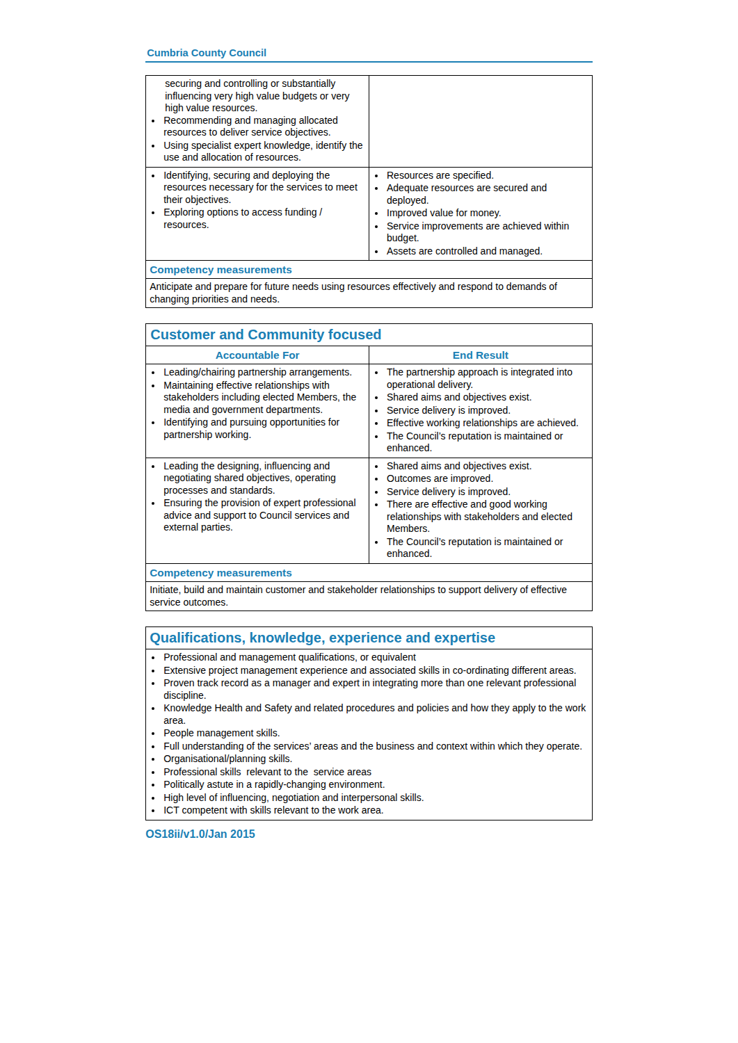Cumbria County Council
| securing and controlling or substantially influencing very high value budgets or very high value resources. Recommending and managing allocated resources to deliver service objectives. Using specialist expert knowledge, identify the use and allocation of resources. | |
| Identifying, securing and deploying the resources necessary for the services to meet their objectives. Exploring options to access funding / resources. | Resources are specified. Adequate resources are secured and deployed. Improved value for money. Service improvements are achieved within budget. Assets are controlled and managed. |
| Competency measurements |
| Anticipate and prepare for future needs using resources effectively and respond to demands of changing priorities and needs. |
| Customer and Community focused |
| Accountable For | End Result |
| Leading/chairing partnership arrangements. Maintaining effective relationships with stakeholders including elected Members, the media and government departments. Identifying and pursuing opportunities for partnership working. | The partnership approach is integrated into operational delivery. Shared aims and objectives exist. Service delivery is improved. Effective working relationships are achieved. The Council’s reputation is maintained or enhanced. |
| Leading the designing, influencing and negotiating shared objectives, operating processes and standards. Ensuring the provision of expert professional advice and support to Council services and external parties. | Shared aims and objectives exist. Outcomes are improved. Service delivery is improved. There are effective and good working relationships with stakeholders and elected Members. The Council’s reputation is maintained or enhanced. |
| Competency measurements |
| Initiate, build and maintain customer and stakeholder relationships to support delivery of effective service outcomes. |
| Qualifications, knowledge, experience and expertise |
| Professional and management qualifications, or equivalent Extensive project management experience and associated skills in co-ordinating different areas. Proven track record as a manager and expert in integrating more than one relevant professional discipline. Knowledge Health and Safety and related procedures and policies and how they apply to the work area. People management skills. Full understanding of the services’ areas and the business and context within which they operate. Organisational/planning skills. Professional skills relevant to the service areas Politically astute in a rapidly-changing environment. High level of influencing, negotiation and interpersonal skills. ICT competent with skills relevant to the work area. |
OS18ii/v1.0/Jan 2015